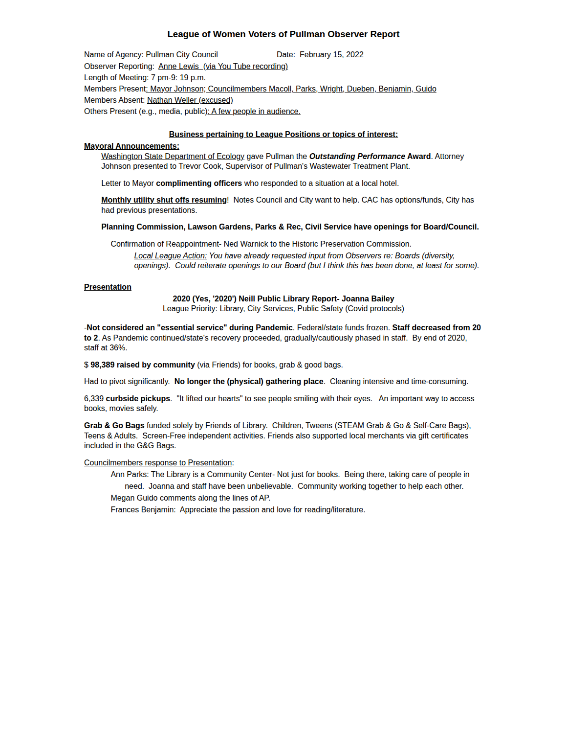League of Women Voters of Pullman Observer Report
Name of Agency: Pullman City Council Date: February 15, 2022
Observer Reporting: Anne Lewis (via You Tube recording)
Length of Meeting: 7 pm-9: 19 p.m.
Members Present: Mayor Johnson; Councilmembers Macoll, Parks, Wright, Dueben, Benjamin, Guido
Members Absent: Nathan Weller (excused)
Others Present (e.g., media, public): A few people in audience.
Business pertaining to League Positions or topics of interest:
Mayoral Announcements:
Washington State Department of Ecology gave Pullman the Outstanding Performance Award. Attorney Johnson presented to Trevor Cook, Supervisor of Pullman's Wastewater Treatment Plant.
Letter to Mayor complimenting officers who responded to a situation at a local hotel.
Monthly utility shut offs resuming! Notes Council and City want to help. CAC has options/funds, City has had previous presentations.
Planning Commission, Lawson Gardens, Parks & Rec, Civil Service have openings for Board/Council.
Confirmation of Reappointment- Ned Warnick to the Historic Preservation Commission.
Local League Action: You have already requested input from Observers re: Boards (diversity, openings). Could reiterate openings to our Board (but I think this has been done, at least for some).
Presentation
2020 (Yes, '2020') Neill Public Library Report- Joanna Bailey
League Priority: Library, City Services, Public Safety (Covid protocols)
-Not considered an "essential service" during Pandemic. Federal/state funds frozen. Staff decreased from 20 to 2. As Pandemic continued/state's recovery proceeded, gradually/cautiously phased in staff. By end of 2020, staff at 36%.
$ 98,389 raised by community (via Friends) for books, grab & good bags.
Had to pivot significantly. No longer the (physical) gathering place. Cleaning intensive and time-consuming.
6,339 curbside pickups. "It lifted our hearts" to see people smiling with their eyes. An important way to access books, movies safely.
Grab & Go Bags funded solely by Friends of Library. Children, Tweens (STEAM Grab & Go & Self-Care Bags), Teens & Adults. Screen-Free independent activities. Friends also supported local merchants via gift certificates included in the G&G Bags.
Councilmembers response to Presentation:
Ann Parks: The Library is a Community Center- Not just for books. Being there, taking care of people in
need. Joanna and staff have been unbelievable. Community working together to help each other.
Megan Guido comments along the lines of AP.
Frances Benjamin: Appreciate the passion and love for reading/literature.